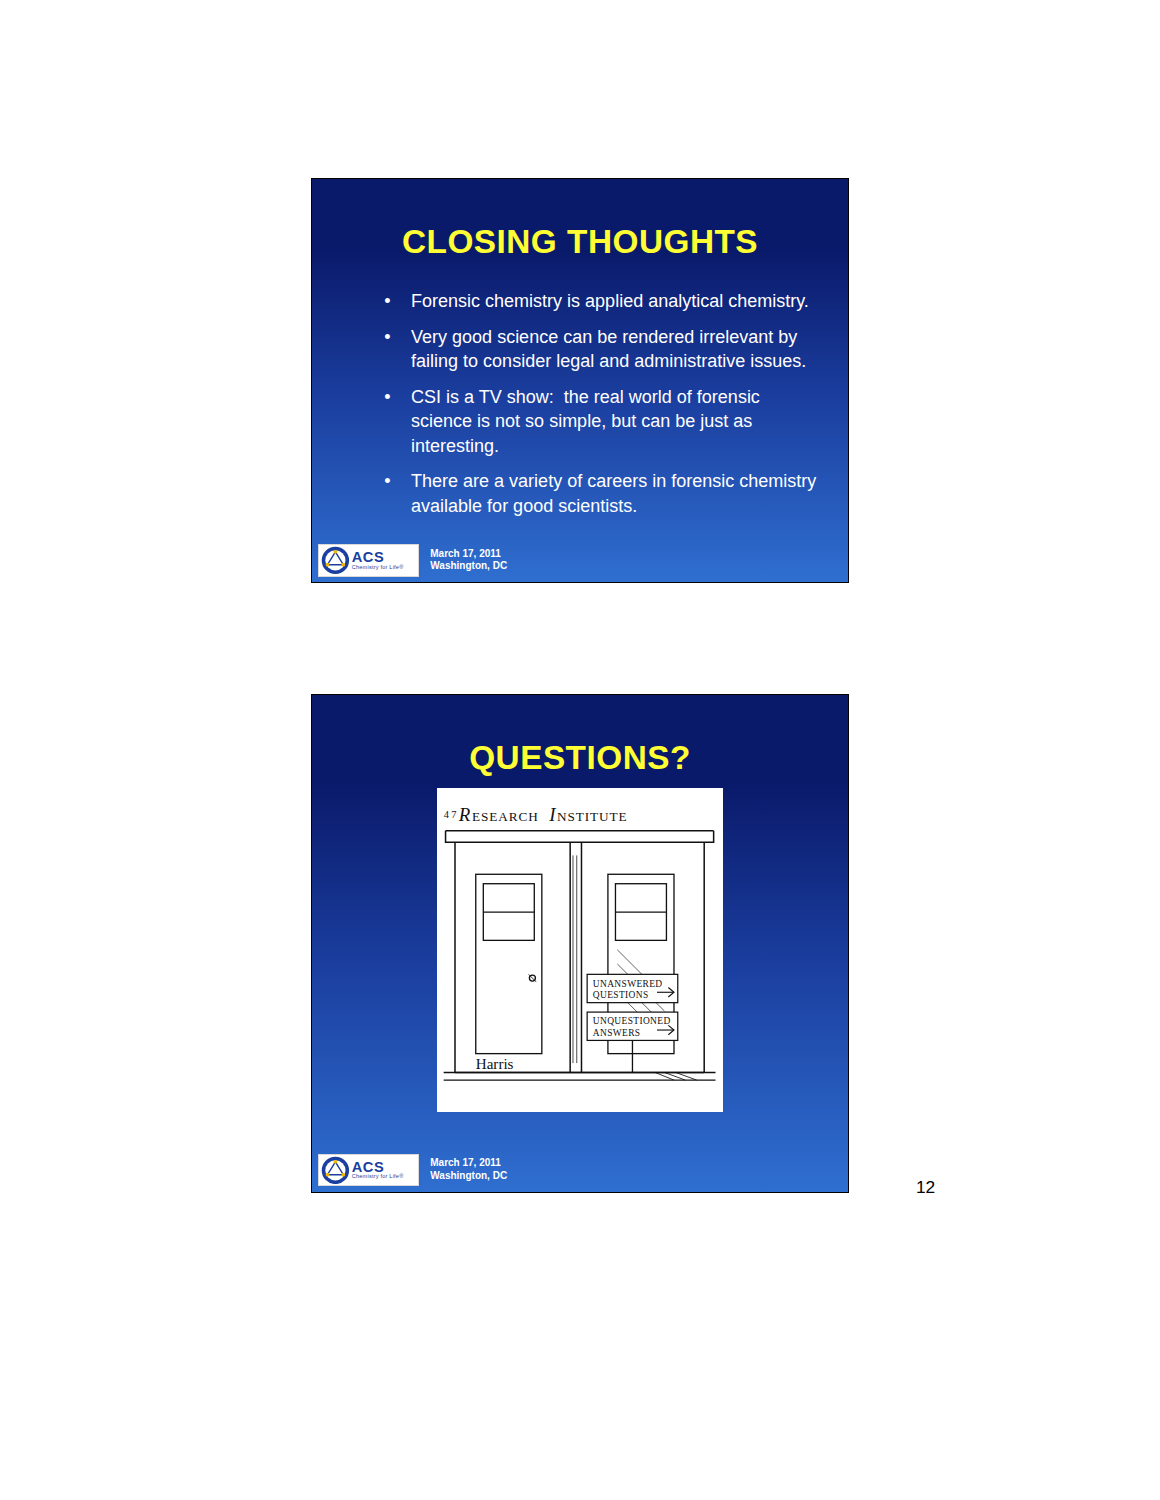CLOSING THOUGHTS
Forensic chemistry is applied analytical chemistry.
Very good science can be rendered irrelevant by failing to consider legal and administrative issues.
CSI is a TV show: the real world of forensic science is not so simple, but can be just as interesting.
There are a variety of careers in forensic chemistry available for good scientists.
ACS Chemistry for Life®
March 17, 2011
Washington, DC
QUESTIONS?
R ESEARCH I NSTITUTE 4 7 UNANSWERED QUESTIONS UNQUESTIONED ANSWERS Harris
ACS Chemistry for Life®
March 17, 2011
Washington, DC
12